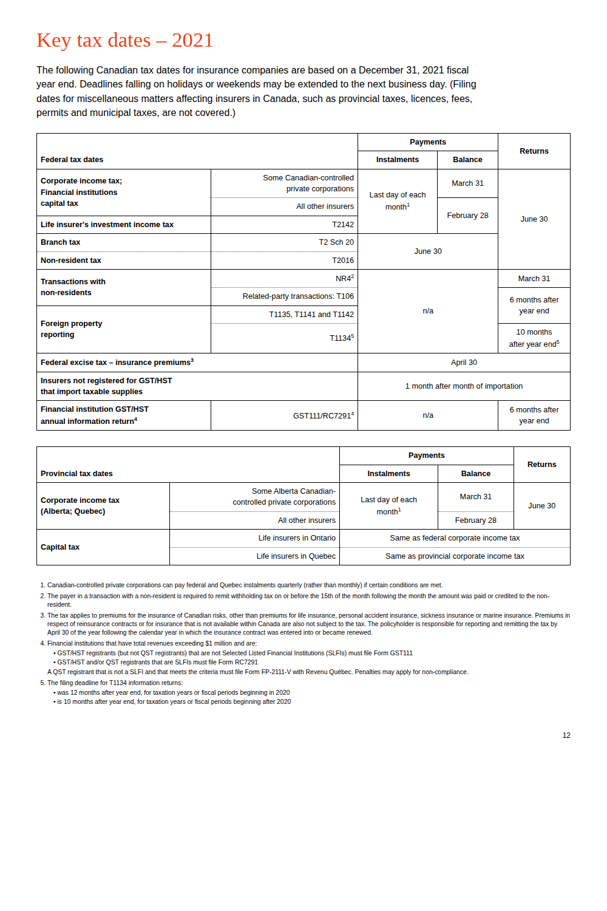Key tax dates – 2021
The following Canadian tax dates for insurance companies are based on a December 31, 2021 fiscal year end. Deadlines falling on holidays or weekends may be extended to the next business day. (Filing dates for miscellaneous matters affecting insurers in Canada, such as provincial taxes, licences, fees, permits and municipal taxes, are not covered.)
| Federal tax dates | Payments | Returns |
| --- | --- | --- |
| Instalments | Balance |
| Corporate income tax; Financial institutions capital tax | Some Canadian-controlled private corporations | Last day of each month 1 | March 31 | June 30 |
| All other insurers | February 28 |
| Life insurer's investment income tax | T2142 |
| Branch tax | T2 Sch 20 | June 30 |
| Non-resident tax | T2016 |
| Transactions with non-residents | NR4 2 | n/a | March 31 |
| Related-party transactions: T106 | 6 months after year end |
| Foreign property reporting | T1135, T1141 and T1142 |
| T1134 5 | 10 months after year end 5 |
| Federal excise tax – insurance premiums 3 | April 30 |
| Insurers not registered for GST/HST that import taxable supplies | 1 month after month of importation |
| Financial institution GST/HST annual information return 4 | GST111/RC7291 4 | n/a | 6 months after year end |
| Provincial tax dates | Payments | Returns |
| --- | --- | --- |
| Instalments | Balance |
| Corporate income tax (Alberta; Quebec) | Some Alberta Canadian- controlled private corporations | Last day of each month 1 | March 31 | June 30 |
| All other insurers | February 28 |
| Capital tax | Life insurers in Ontario | Same as federal corporate income tax |
| Life insurers in Quebec | Same as provincial corporate income tax |
Canadian-controlled private corporations can pay federal and Quebec instalments quarterly (rather than monthly) if certain conditions are met.
The payer in a transaction with a non-resident is required to remit withholding tax on or before the 15th of the month following the month the amount was paid or credited to the non-resident.
The tax applies to premiums for the insurance of Canadian risks, other than premiums for life insurance, personal accident insurance, sickness insurance or marine insurance. Premiums in respect of reinsurance contracts or for insurance that is not available within Canada are also not subject to the tax. The policyholder is responsible for reporting and remitting the tax by April 30 of the year following the calendar year in which the insurance contract was entered into or became renewed.
Financial institutions that have total revenues exceeding $1 million and are:
GST/HST registrants (but not QST registrants) that are not Selected Listed Financial Institutions (SLFIs) must file Form GST111
GST/HST and/or QST registrants that are SLFIs must file Form RC7291
A QST registrant that is not a SLFI and that meets the criteria must file Form FP-2111-V with Revenu Québec. Penalties may apply for non-compliance.
The filing deadline for T1134 information returns:
was 12 months after year end, for taxation years or fiscal periods beginning in 2020
is 10 months after year end, for taxation years or fiscal periods beginning after 2020
12